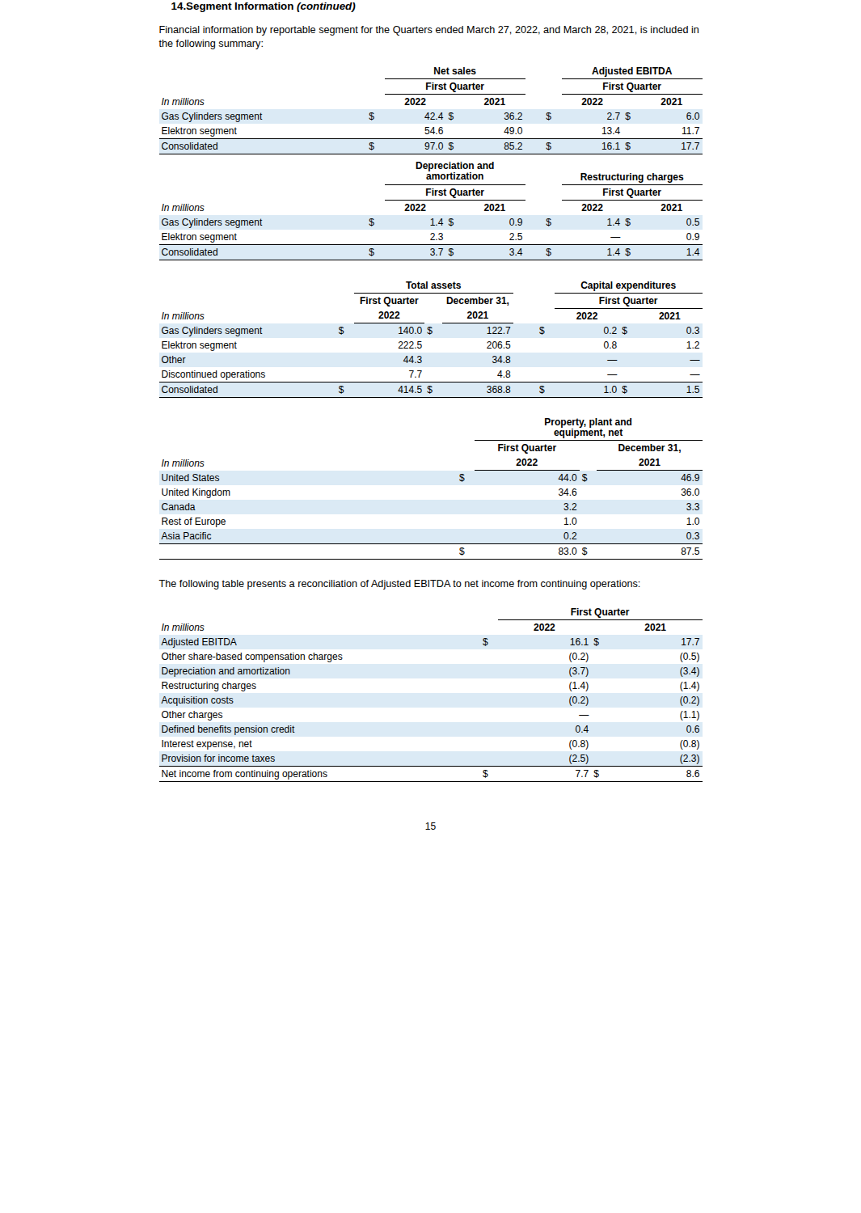14. Segment Information (continued)
Financial information by reportable segment for the Quarters ended March 27, 2022, and March 28, 2021, is included in the following summary:
| | | Net sales | | | Adjusted EBITDA |
| | | First Quarter | | | First Quarter |
| In millions | | 2022 | | 2021 | | | 2022 | | 2021 |
| Gas Cylinders segment | $ | 42.4 | $ | 36.2 | | $ | 2.7 | $ | 6.0 |
| Elektron segment | | 54.6 | | 49.0 | | | 13.4 | | 11.7 |
| Consolidated | $ | 97.0 | $ | 85.2 | | $ | 16.1 | $ | 17.7 |
| | | Depreciation and amortization | | | Restructuring charges |
| | | First Quarter | | | First Quarter |
| In millions | | 2022 | | 2021 | | | 2022 | | 2021 |
| Gas Cylinders segment | $ | 1.4 | $ | 0.9 | | $ | 1.4 | $ | 0.5 |
| Elektron segment | | 2.3 | | 2.5 | | | — | | 0.9 |
| Consolidated | $ | 3.7 | $ | 3.4 | | $ | 1.4 | $ | 1.4 |
| | | Total assets | | | Capital expenditures |
| | | First Quarter | | December 31, | | | First Quarter |
| In millions | | 2022 | | 2021 | | | 2022 | | 2021 |
| Gas Cylinders segment | $ | 140.0 | $ | 122.7 | | $ | 0.2 | $ | 0.3 |
| Elektron segment | | 222.5 | | 206.5 | | | 0.8 | | 1.2 |
| Other | | 44.3 | | 34.8 | | | — | | — |
| Discontinued operations | | 7.7 | | 4.8 | | | — | | — |
| Consolidated | $ | 414.5 | $ | 368.8 | | $ | 1.0 | $ | 1.5 |
| | | | Property, plant and equipment, net |
| | | | First Quarter | | December 31, |
| In millions | | | 2022 | | 2021 |
| United States | | $ | 44.0 | $ | 46.9 |
| United Kingdom | | | 34.6 | | 36.0 |
| Canada | | | 3.2 | | 3.3 |
| Rest of Europe | | | 1.0 | | 1.0 |
| Asia Pacific | | | 0.2 | | 0.3 |
| | | $ | 83.0 | $ | 87.5 |
The following table presents a reconciliation of Adjusted EBITDA to net income from continuing operations:
| | | | First Quarter |
| In millions | | | 2022 | | 2021 |
| Adjusted EBITDA | | $ | 16.1 | $ | 17.7 |
| Other share-based compensation charges | | | (0.2) | | (0.5) |
| Depreciation and amortization | | | (3.7) | | (3.4) |
| Restructuring charges | | | (1.4) | | (1.4) |
| Acquisition costs | | | (0.2) | | (0.2) |
| Other charges | | | — | | (1.1) |
| Defined benefits pension credit | | | 0.4 | | 0.6 |
| Interest expense, net | | | (0.8) | | (0.8) |
| Provision for income taxes | | | (2.5) | | (2.3) |
| Net income from continuing operations | | $ | 7.7 | $ | 8.6 |
15